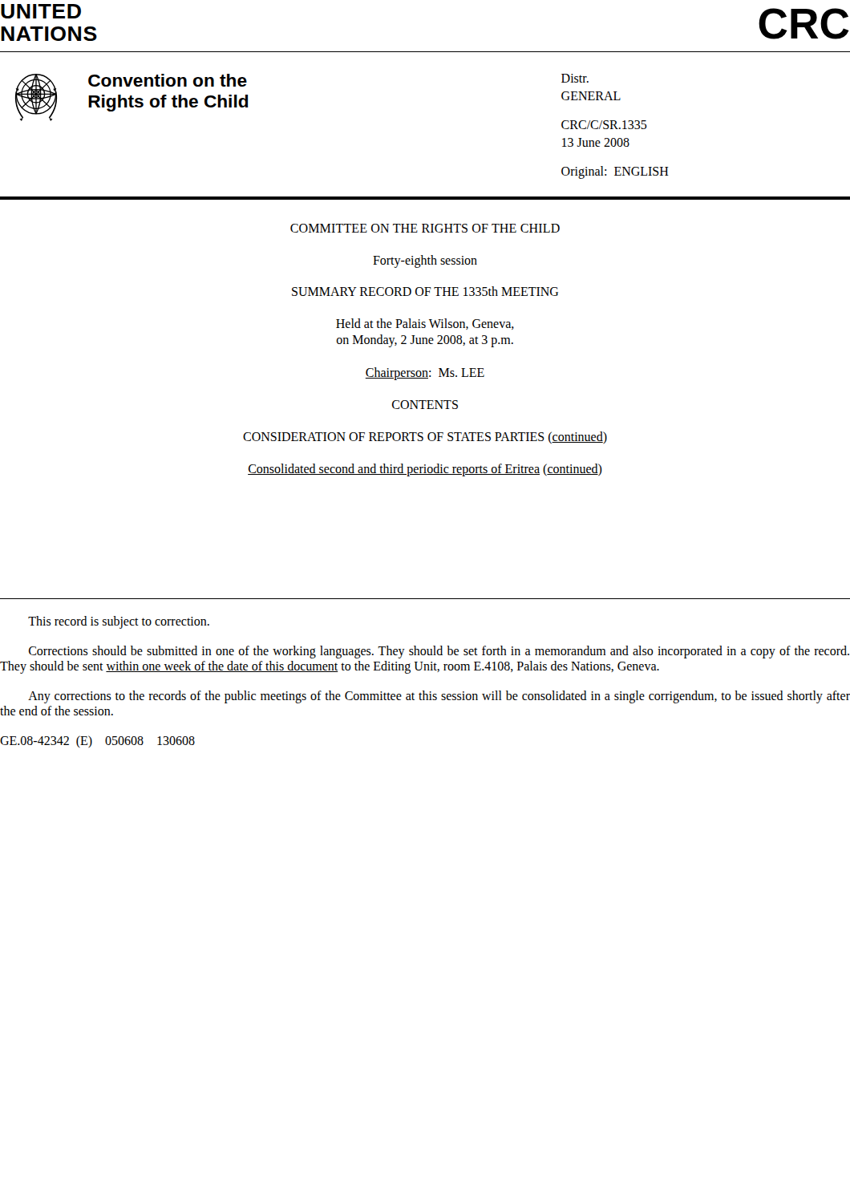UNITED
NATIONS
CRC
Convention on the
Rights of the Child
Distr.
GENERAL
CRC/C/SR.1335
13 June 2008
Original: ENGLISH
COMMITTEE ON THE RIGHTS OF THE CHILD
Forty-eighth session
SUMMARY RECORD OF THE 1335th MEETING
Held at the Palais Wilson, Geneva,
on Monday, 2 June 2008, at 3 p.m.
Chairperson: Ms. LEE
CONTENTS
CONSIDERATION OF REPORTS OF STATES PARTIES (continued)
Consolidated second and third periodic reports of Eritrea (continued)
This record is subject to correction.
Corrections should be submitted in one of the working languages. They should be set forth in a memorandum and also incorporated in a copy of the record. They should be sent within one week of the date of this document to the Editing Unit, room E.4108, Palais des Nations, Geneva.
Any corrections to the records of the public meetings of the Committee at this session will be consolidated in a single corrigendum, to be issued shortly after the end of the session.
GE.08-42342 (E) 050608 130608